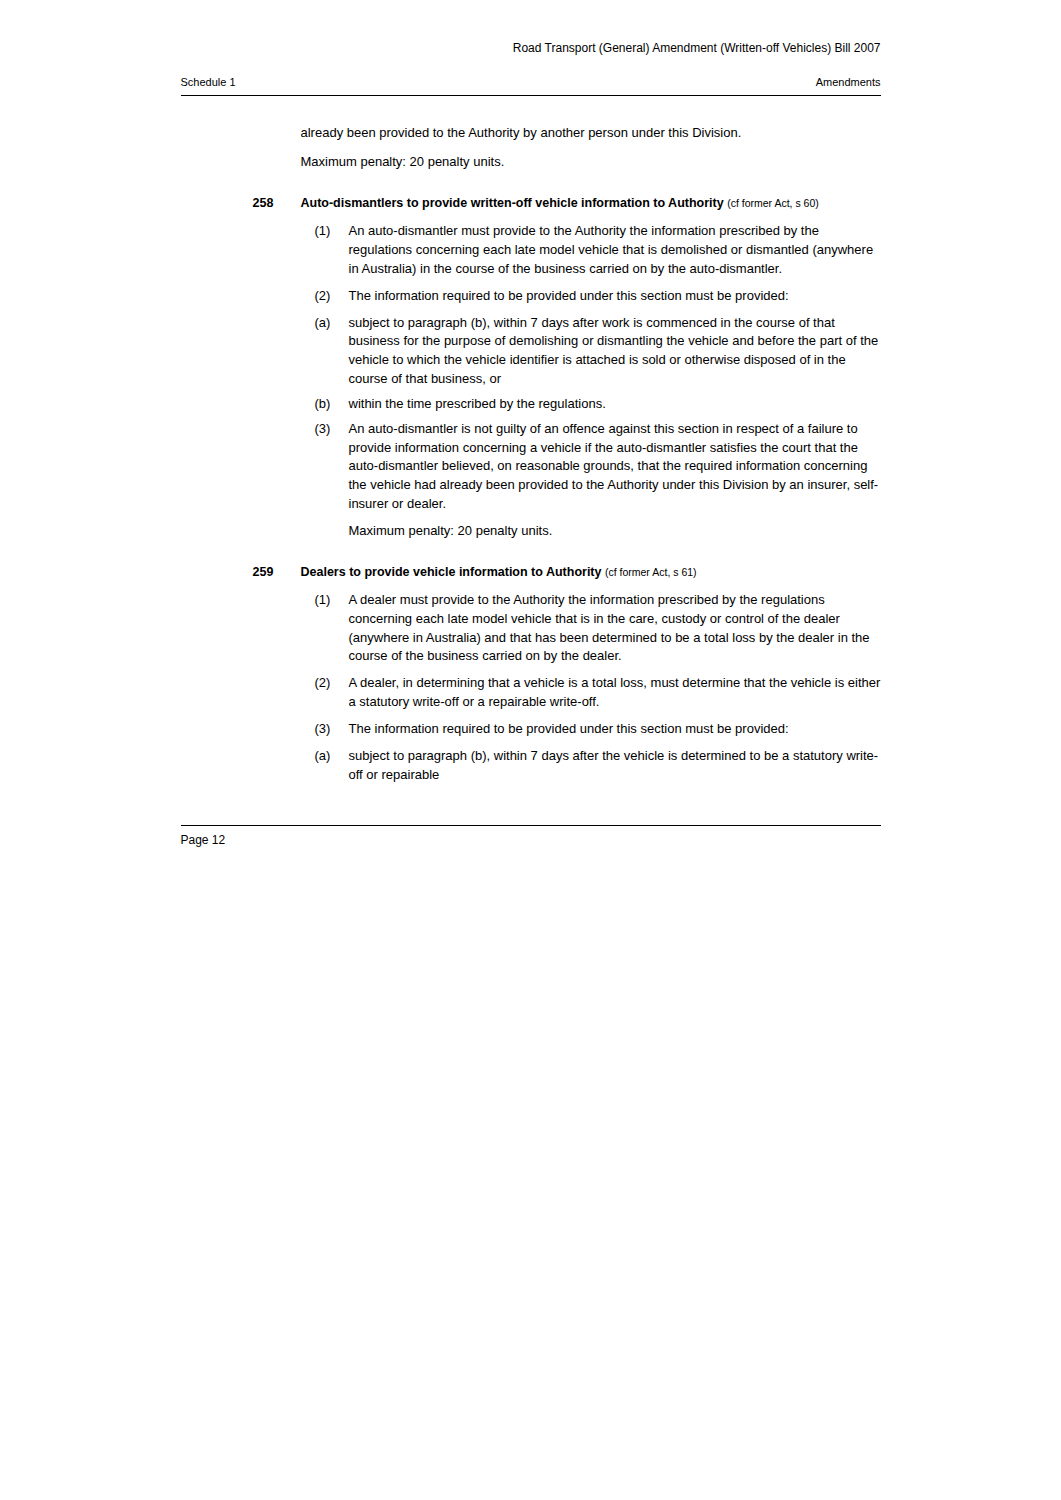Road Transport (General) Amendment (Written-off Vehicles) Bill 2007
Schedule 1 Amendments
already been provided to the Authority by another person under this Division.
Maximum penalty: 20 penalty units.
258 Auto-dismantlers to provide written-off vehicle information to Authority (cf former Act, s 60)
(1) An auto-dismantler must provide to the Authority the information prescribed by the regulations concerning each late model vehicle that is demolished or dismantled (anywhere in Australia) in the course of the business carried on by the auto-dismantler.
(2) The information required to be provided under this section must be provided:
(a) subject to paragraph (b), within 7 days after work is commenced in the course of that business for the purpose of demolishing or dismantling the vehicle and before the part of the vehicle to which the vehicle identifier is attached is sold or otherwise disposed of in the course of that business, or
(b) within the time prescribed by the regulations.
(3) An auto-dismantler is not guilty of an offence against this section in respect of a failure to provide information concerning a vehicle if the auto-dismantler satisfies the court that the auto-dismantler believed, on reasonable grounds, that the required information concerning the vehicle had already been provided to the Authority under this Division by an insurer, self-insurer or dealer.
Maximum penalty: 20 penalty units.
259 Dealers to provide vehicle information to Authority (cf former Act, s 61)
(1) A dealer must provide to the Authority the information prescribed by the regulations concerning each late model vehicle that is in the care, custody or control of the dealer (anywhere in Australia) and that has been determined to be a total loss by the dealer in the course of the business carried on by the dealer.
(2) A dealer, in determining that a vehicle is a total loss, must determine that the vehicle is either a statutory write-off or a repairable write-off.
(3) The information required to be provided under this section must be provided:
(a) subject to paragraph (b), within 7 days after the vehicle is determined to be a statutory write-off or repairable
Page 12